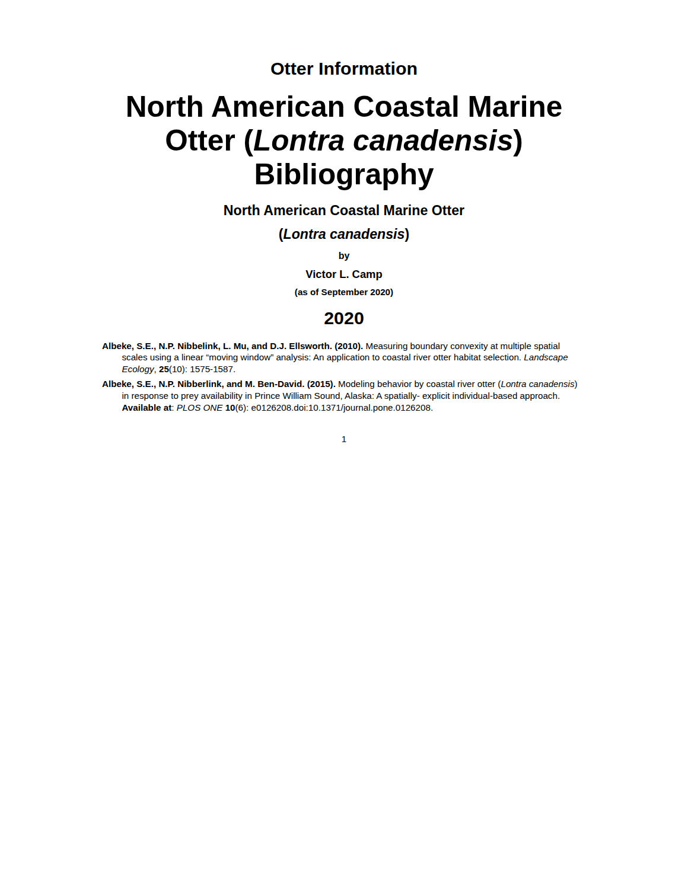Otter Information
North American Coastal Marine Otter (Lontra canadensis) Bibliography
North American Coastal Marine Otter
(Lontra canadensis)
by
Victor L. Camp
(as of September 2020)
2020
Albeke, S.E., N.P. Nibbelink, L. Mu, and D.J. Ellsworth. (2010). Measuring boundary convexity at multiple spatial scales using a linear “moving window” analysis: An application to coastal river otter habitat selection. Landscape Ecology, 25(10): 1575-1587.
Albeke, S.E., N.P. Nibberlink, and M. Ben-David. (2015). Modeling behavior by coastal river otter (Lontra canadensis) in response to prey availability in Prince William Sound, Alaska: A spatially- explicit individual-based approach.
Available at: PLOS ONE 10(6): e0126208.doi:10.1371/journal.pone.0126208.
1